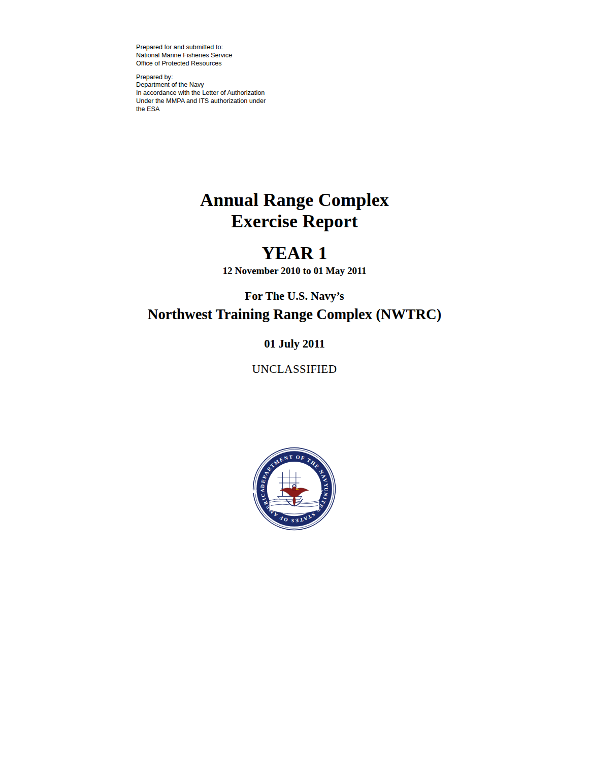Prepared for and submitted to:
National Marine Fisheries Service
Office of Protected Resources
Prepared by:
Department of the Navy
In accordance with the Letter of Authorization
Under the MMPA and ITS authorization under
the ESA
Annual Range Complex
Exercise Report
YEAR 1
12 November 2010 to 01 May 2011
For The U.S. Navy’s
Northwest Training Range Complex (NWTRC)
01 July 2011
UNCLASSIFIED
DEPARTMENT OF THE NAVY UNITED STATES OF AMERICA